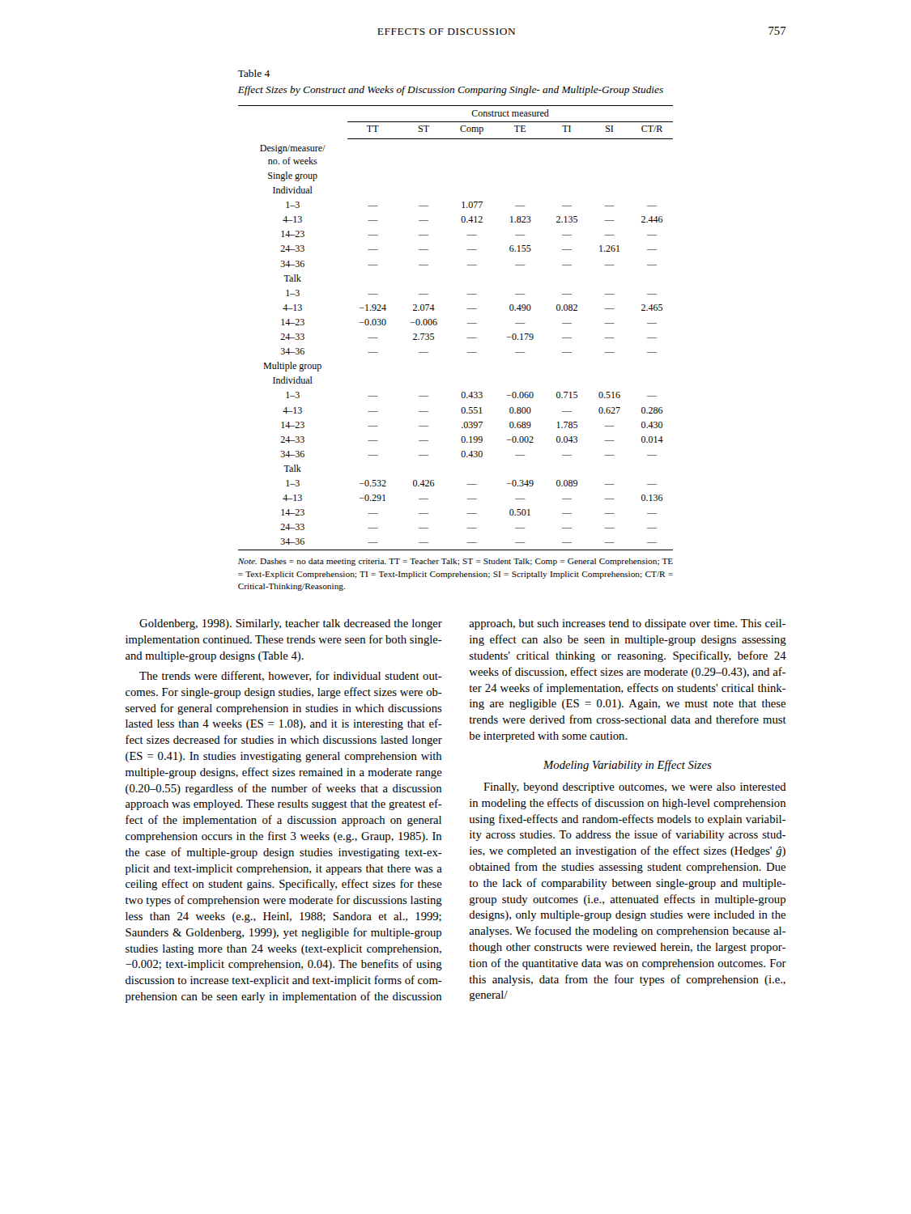EFFECTS OF DISCUSSION 757
Table 4
Effect Sizes by Construct and Weeks of Discussion Comparing Single- and Multiple-Group Studies
| | Construct measured |
| --- | --- |
| TT | ST | Comp | TE | TI | SI | CT/R |
| Design/measure/ no. of weeks | |
| Single group | |
| Individual | |
| 1–3 | — | — | 1.077 | — | — | — | — |
| 4–13 | — | — | 0.412 | 1.823 | 2.135 | — | 2.446 |
| 14–23 | — | — | — | — | — | — | — |
| 24–33 | — | — | — | 6.155 | — | 1.261 | — |
| 34–36 | — | — | — | — | — | — | — |
| Talk | |
| 1–3 | — | — | — | — | — | — | — |
| 4–13 | −1.924 | 2.074 | — | 0.490 | 0.082 | — | 2.465 |
| 14–23 | −0.030 | −0.006 | — | — | — | — | — |
| 24–33 | — | 2.735 | — | −0.179 | — | — | — |
| 34–36 | — | — | — | — | — | — | — |
| Multiple group | |
| Individual | |
| 1–3 | — | — | 0.433 | −0.060 | 0.715 | 0.516 | — |
| 4–13 | — | — | 0.551 | 0.800 | — | 0.627 | 0.286 |
| 14–23 | — | — | .0397 | 0.689 | 1.785 | — | 0.430 |
| 24–33 | — | — | 0.199 | −0.002 | 0.043 | — | 0.014 |
| 34–36 | — | — | 0.430 | — | — | — | — |
| Talk | |
| 1–3 | −0.532 | 0.426 | — | −0.349 | 0.089 | — | — |
| 4–13 | −0.291 | — | — | — | — | — | 0.136 |
| 14–23 | — | — | — | 0.501 | — | — | — |
| 24–33 | — | — | — | — | — | — | — |
| 34–36 | — | — | — | — | — | — | — |
Note. Dashes = no data meeting criteria. TT = Teacher Talk; ST = Student Talk; Comp = General Comprehension; TE = Text-Explicit Comprehension; TI = Text-Implicit Comprehension; SI = Scriptally Implicit Comprehension; CT/R = Critical-Thinking/Reasoning.
Goldenberg, 1998). Similarly, teacher talk decreased the longer implementation continued. These trends were seen for both single- and multiple-group designs (Table 4).
The trends were different, however, for individual student outcomes. For single-group design studies, large effect sizes were observed for general comprehension in studies in which discussions lasted less than 4 weeks (ES = 1.08), and it is interesting that effect sizes decreased for studies in which discussions lasted longer (ES = 0.41). In studies investigating general comprehension with multiple-group designs, effect sizes remained in a moderate range (0.20–0.55) regardless of the number of weeks that a discussion approach was employed. These results suggest that the greatest effect of the implementation of a discussion approach on general comprehension occurs in the first 3 weeks (e.g., Graup, 1985). In the case of multiple-group design studies investigating text-explicit and text-implicit comprehension, it appears that there was a ceiling effect on student gains. Specifically, effect sizes for these two types of comprehension were moderate for discussions lasting less than 24 weeks (e.g., Heinl, 1988; Sandora et al., 1999; Saunders & Goldenberg, 1999), yet negligible for multiple-group studies lasting more than 24 weeks (text-explicit comprehension, −0.002; text-implicit comprehension, 0.04). The benefits of using discussion to increase text-explicit and text-implicit forms of comprehension can be seen early in implementation of the discussion approach, but such increases tend to dissipate over time. This ceiling effect can also be seen in multiple-group designs assessing students' critical thinking or reasoning. Specifically, before 24 weeks of discussion, effect sizes are moderate (0.29–0.43), and after 24 weeks of implementation, effects on students' critical thinking are negligible (ES = 0.01). Again, we must note that these trends were derived from cross-sectional data and therefore must be interpreted with some caution.
Modeling Variability in Effect Sizes
Finally, beyond descriptive outcomes, we were also interested in modeling the effects of discussion on high-level comprehension using fixed-effects and random-effects models to explain variability across studies. To address the issue of variability across studies, we completed an investigation of the effect sizes (Hedges' ĝ) obtained from the studies assessing student comprehension. Due to the lack of comparability between single-group and multiple-group study outcomes (i.e., attenuated effects in multiple-group designs), only multiple-group design studies were included in the analyses. We focused the modeling on comprehension because although other constructs were reviewed herein, the largest proportion of the quantitative data was on comprehension outcomes. For this analysis, data from the four types of comprehension (i.e., general/